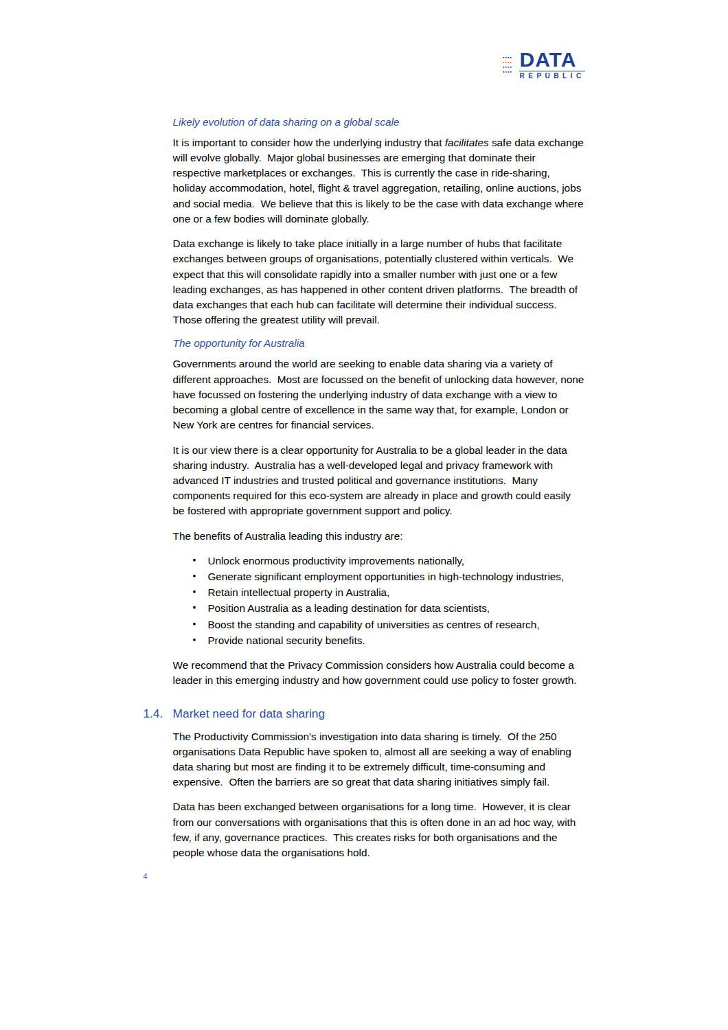▪▪▪▪ ▪▪▪▪ ▪▪▪▪ ▪▪▪▪
DATA
REPUBLIC
Likely evolution of data sharing on a global scale
It is important to consider how the underlying industry that facilitates safe data exchange will evolve globally. Major global businesses are emerging that dominate their respective marketplaces or exchanges. This is currently the case in ride-sharing, holiday accommodation, hotel, flight & travel aggregation, retailing, online auctions, jobs and social media. We believe that this is likely to be the case with data exchange where one or a few bodies will dominate globally.
Data exchange is likely to take place initially in a large number of hubs that facilitate exchanges between groups of organisations, potentially clustered within verticals. We expect that this will consolidate rapidly into a smaller number with just one or a few leading exchanges, as has happened in other content driven platforms. The breadth of data exchanges that each hub can facilitate will determine their individual success. Those offering the greatest utility will prevail.
The opportunity for Australia
Governments around the world are seeking to enable data sharing via a variety of different approaches. Most are focussed on the benefit of unlocking data however, none have focussed on fostering the underlying industry of data exchange with a view to becoming a global centre of excellence in the same way that, for example, London or New York are centres for financial services.
It is our view there is a clear opportunity for Australia to be a global leader in the data sharing industry. Australia has a well-developed legal and privacy framework with advanced IT industries and trusted political and governance institutions. Many components required for this eco-system are already in place and growth could easily be fostered with appropriate government support and policy.
The benefits of Australia leading this industry are:
Unlock enormous productivity improvements nationally,
Generate significant employment opportunities in high-technology industries,
Retain intellectual property in Australia,
Position Australia as a leading destination for data scientists,
Boost the standing and capability of universities as centres of research,
Provide national security benefits.
We recommend that the Privacy Commission considers how Australia could become a leader in this emerging industry and how government could use policy to foster growth.
1.4. Market need for data sharing
The Productivity Commission's investigation into data sharing is timely. Of the 250 organisations Data Republic have spoken to, almost all are seeking a way of enabling data sharing but most are finding it to be extremely difficult, time-consuming and expensive. Often the barriers are so great that data sharing initiatives simply fail.
Data has been exchanged between organisations for a long time. However, it is clear from our conversations with organisations that this is often done in an ad hoc way, with few, if any, governance practices. This creates risks for both organisations and the people whose data the organisations hold.
4